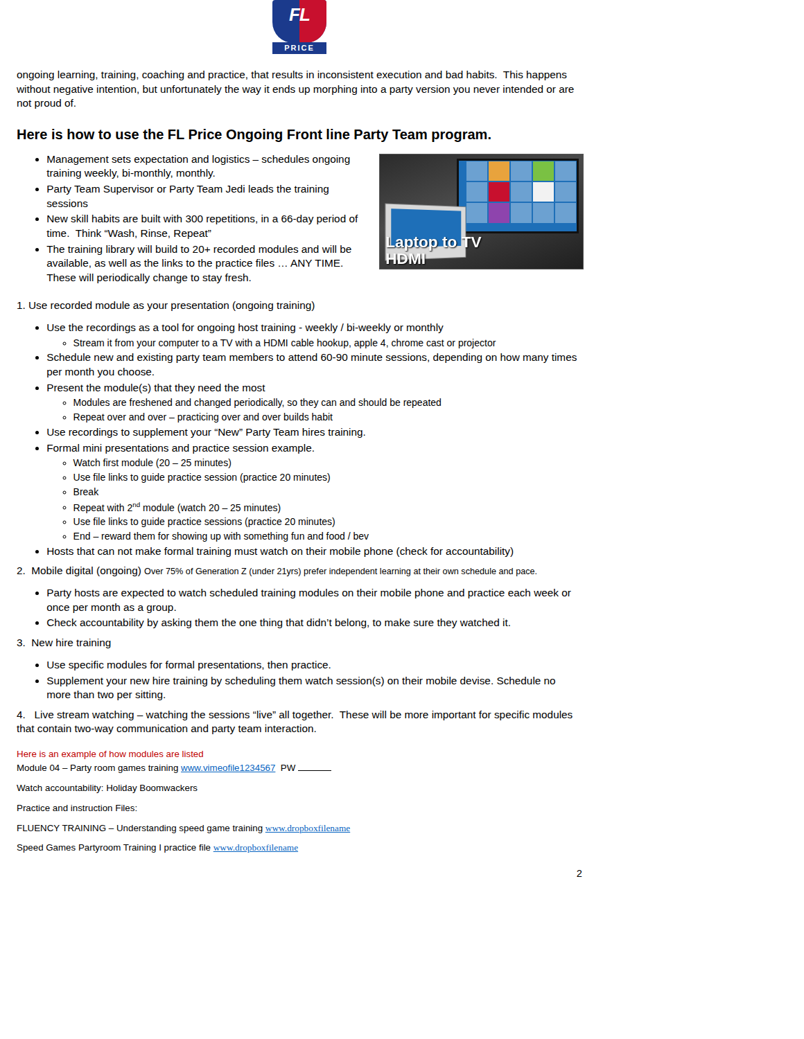FL
PRICE
ongoing learning, training, coaching and practice, that results in inconsistent execution and bad habits. This happens without negative intention, but unfortunately the way it ends up morphing into a party version you never intended or are not proud of.
Here is how to use the FL Price Ongoing Front line Party Team program.
Laptop to TVHDMI
Management sets expectation and logistics – schedules ongoing training weekly, bi-monthly, monthly.
Party Team Supervisor or Party Team Jedi leads the training sessions
New skill habits are built with 300 repetitions, in a 66-day period of time. Think “Wash, Rinse, Repeat”
The training library will build to 20+ recorded modules and will be available, as well as the links to the practice files … ANY TIME. These will periodically change to stay fresh.
1. Use recorded module as your presentation (ongoing training)
Use the recordings as a tool for ongoing host training - weekly / bi-weekly or monthly
Stream it from your computer to a TV with a HDMI cable hookup, apple 4, chrome cast or projector
Schedule new and existing party team members to attend 60-90 minute sessions, depending on how many times per month you choose.
Present the module(s) that they need the most
Modules are freshened and changed periodically, so they can and should be repeated
Repeat over and over – practicing over and over builds habit
Use recordings to supplement your “New” Party Team hires training.
Formal mini presentations and practice session example.
Watch first module (20 – 25 minutes)
Use file links to guide practice session (practice 20 minutes)
Break
Repeat with 2nd module (watch 20 – 25 minutes)
Use file links to guide practice sessions (practice 20 minutes)
End – reward them for showing up with something fun and food / bev
Hosts that can not make formal training must watch on their mobile phone (check for accountability)
2. Mobile digital (ongoing) Over 75% of Generation Z (under 21yrs) prefer independent learning at their own schedule and pace.
Party hosts are expected to watch scheduled training modules on their mobile phone and practice each week or once per month as a group.
Check accountability by asking them the one thing that didn’t belong, to make sure they watched it.
3. New hire training
Use specific modules for formal presentations, then practice.
Supplement your new hire training by scheduling them watch session(s) on their mobile devise. Schedule no more than two per sitting.
4. Live stream watching – watching the sessions “live” all together. These will be more important for specific modules that contain two-way communication and party team interaction.
Here is an example of how modules are listed
Module 04 – Party room games training www.vimeofile1234567 PW
Watch accountability: Holiday Boomwackers
Practice and instruction Files:
FLUENCY TRAINING – Understanding speed game training www.dropboxfilename
Speed Games Partyroom Training I practice file www.dropboxfilename
2